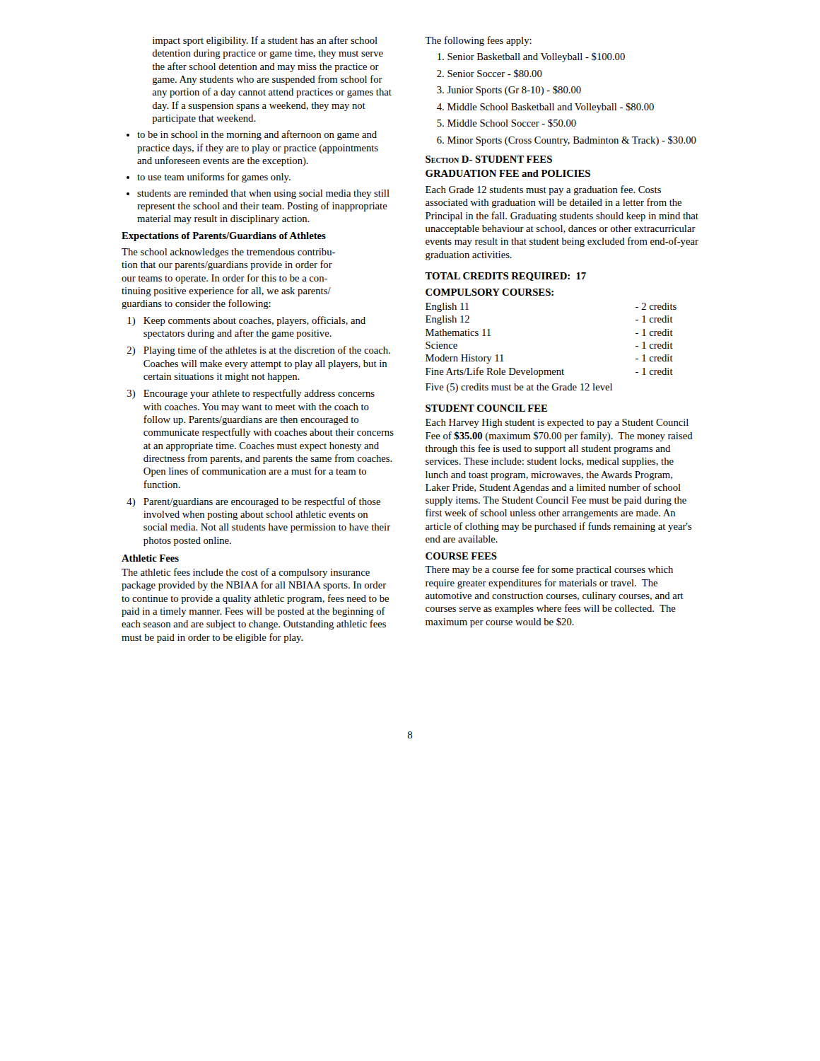impact sport eligibility. If a student has an after school detention during practice or game time, they must serve the after school detention and may miss the practice or game. Any students who are suspended from school for any portion of a day cannot attend practices or games that day. If a suspension spans a weekend, they may not participate that weekend.
to be in school in the morning and afternoon on game and practice days, if they are to play or practice (appointments and unforeseen events are the exception).
to use team uniforms for games only.
students are reminded that when using social media they still represent the school and their team. Posting of inappropriate material may result in disciplinary action.
Expectations of Parents/Guardians of Athletes
The school acknowledges the tremendous contribu-
tion that our parents/guardians provide in order for
our teams to operate. In order for this to be a con-
tinuing positive experience for all, we ask parents/
guardians to consider the following:
Keep comments about coaches, players, officials, and spectators during and after the game positive.
Playing time of the athletes is at the discretion of the coach. Coaches will make every attempt to play all players, but in certain situations it might not happen.
Encourage your athlete to respectfully address concerns with coaches. You may want to meet with the coach to follow up. Parents/guardians are then encouraged to communicate respectfully with coaches about their concerns at an appropriate time. Coaches must expect honesty and directness from parents, and parents the same from coaches. Open lines of communication are a must for a team to function.
Parent/guardians are encouraged to be respectful of those involved when posting about school athletic events on social media. Not all students have permission to have their photos posted online.
Athletic Fees
The athletic fees include the cost of a compulsory insurance package provided by the NBIAA for all NBIAA sports. In order to continue to provide a quality athletic program, fees need to be paid in a timely manner. Fees will be posted at the beginning of each season and are subject to change. Outstanding athletic fees must be paid in order to be eligible for play.
The following fees apply:
Senior Basketball and Volleyball - $100.00
Senior Soccer - $80.00
Junior Sports (Gr 8-10) - $80.00
Middle School Basketball and Volleyball - $80.00
Middle School Soccer - $50.00
Minor Sports (Cross Country, Badminton & Track) - $30.00
Section D- STUDENT FEES
GRADUATION FEE and POLICIES
Each Grade 12 students must pay a graduation fee. Costs associated with graduation will be detailed in a letter from the Principal in the fall. Graduating students should keep in mind that unacceptable behaviour at school, dances or other extracurricular events may result in that student being excluded from end-of-year graduation activities.
TOTAL CREDITS REQUIRED: 17
COMPULSORY COURSES:
| English 11 | - 2 credits |
| English 12 | - 1 credit |
| Mathematics 11 | - 1 credit |
| Science | - 1 credit |
| Modern History 11 | - 1 credit |
| Fine Arts/Life Role Development | - 1 credit |
Five (5) credits must be at the Grade 12 level
STUDENT COUNCIL FEE
Each Harvey High student is expected to pay a Student Council Fee of $35.00 (maximum $70.00 per family). The money raised through this fee is used to support all student programs and services. These include: student locks, medical supplies, the lunch and toast program, microwaves, the Awards Program, Laker Pride, Student Agendas and a limited number of school supply items. The Student Council Fee must be paid during the first week of school unless other arrangements are made. An article of clothing may be purchased if funds remaining at year's end are available.
COURSE FEES
There may be a course fee for some practical courses which require greater expenditures for materials or travel. The automotive and construction courses, culinary courses, and art courses serve as examples where fees will be collected. The maximum per course would be $20.
8